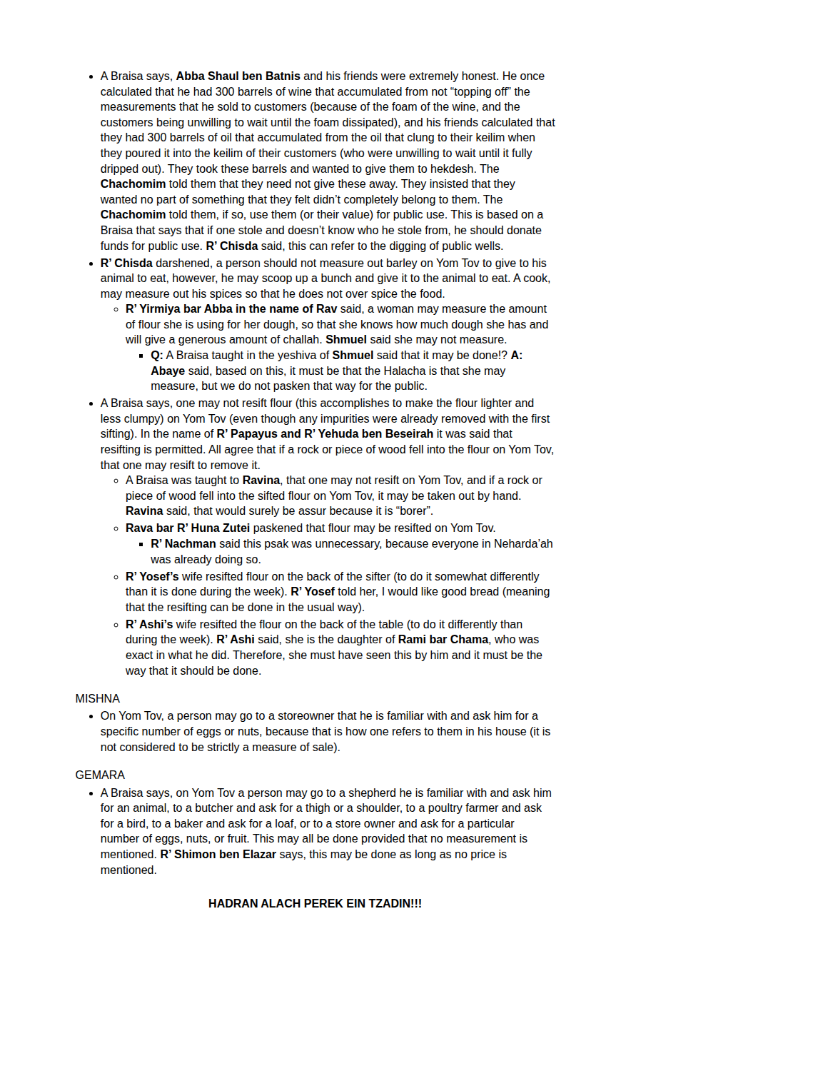A Braisa says, Abba Shaul ben Batnis and his friends were extremely honest. He once calculated that he had 300 barrels of wine that accumulated from not “topping off” the measurements that he sold to customers (because of the foam of the wine, and the customers being unwilling to wait until the foam dissipated), and his friends calculated that they had 300 barrels of oil that accumulated from the oil that clung to their keilim when they poured it into the keilim of their customers (who were unwilling to wait until it fully dripped out). They took these barrels and wanted to give them to hekdesh. The Chachomim told them that they need not give these away. They insisted that they wanted no part of something that they felt didn’t completely belong to them. The Chachomim told them, if so, use them (or their value) for public use. This is based on a Braisa that says that if one stole and doesn’t know who he stole from, he should donate funds for public use. R’ Chisda said, this can refer to the digging of public wells.
R’ Chisda darshened, a person should not measure out barley on Yom Tov to give to his animal to eat, however, he may scoop up a bunch and give it to the animal to eat. A cook, may measure out his spices so that he does not over spice the food.
R’ Yirmiya bar Abba in the name of Rav said, a woman may measure the amount of flour she is using for her dough, so that she knows how much dough she has and will give a generous amount of challah. Shmuel said she may not measure.
Q: A Braisa taught in the yeshiva of Shmuel said that it may be done!? A: Abaye said, based on this, it must be that the Halacha is that she may measure, but we do not pasken that way for the public.
A Braisa says, one may not resift flour (this accomplishes to make the flour lighter and less clumpy) on Yom Tov (even though any impurities were already removed with the first sifting). In the name of R’ Papayus and R’ Yehuda ben Beseirah it was said that resifting is permitted. All agree that if a rock or piece of wood fell into the flour on Yom Tov, that one may resift to remove it.
A Braisa was taught to Ravina, that one may not resift on Yom Tov, and if a rock or piece of wood fell into the sifted flour on Yom Tov, it may be taken out by hand. Ravina said, that would surely be assur because it is “borer”.
Rava bar R’ Huna Zutei paskened that flour may be resifted on Yom Tov.
R’ Nachman said this psak was unnecessary, because everyone in Neharda’ah was already doing so.
R’ Yosef’s wife resifted flour on the back of the sifter (to do it somewhat differently than it is done during the week). R’ Yosef told her, I would like good bread (meaning that the resifting can be done in the usual way).
R’ Ashi’s wife resifted the flour on the back of the table (to do it differently than during the week). R’ Ashi said, she is the daughter of Rami bar Chama, who was exact in what he did. Therefore, she must have seen this by him and it must be the way that it should be done.
MISHNA
On Yom Tov, a person may go to a storeowner that he is familiar with and ask him for a specific number of eggs or nuts, because that is how one refers to them in his house (it is not considered to be strictly a measure of sale).
GEMARA
A Braisa says, on Yom Tov a person may go to a shepherd he is familiar with and ask him for an animal, to a butcher and ask for a thigh or a shoulder, to a poultry farmer and ask for a bird, to a baker and ask for a loaf, or to a store owner and ask for a particular number of eggs, nuts, or fruit. This may all be done provided that no measurement is mentioned. R’ Shimon ben Elazar says, this may be done as long as no price is mentioned.
HADRAN ALACH PEREK EIN TZADIN!!!